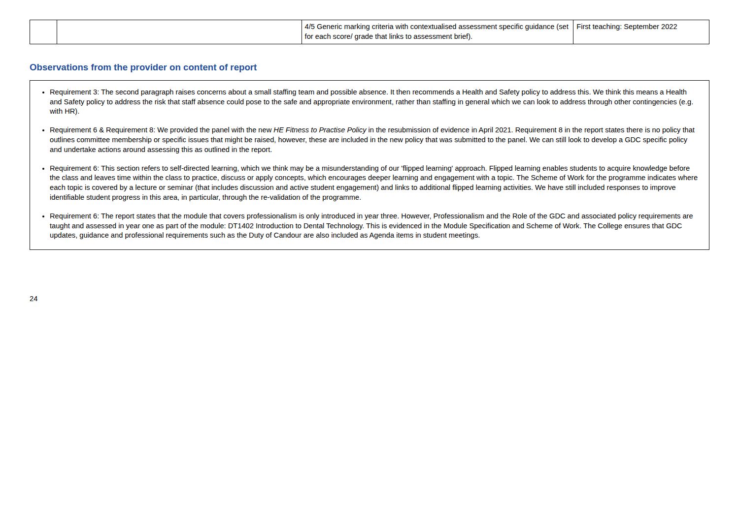| | | 4/5 Generic marking criteria with contextualised assessment specific guidance (set for each score/ grade that links to assessment brief). | First teaching: September 2022 |
Observations from the provider on content of report
Requirement 3: The second paragraph raises concerns about a small staffing team and possible absence. It then recommends a Health and Safety policy to address this. We think this means a Health and Safety policy to address the risk that staff absence could pose to the safe and appropriate environment, rather than staffing in general which we can look to address through other contingencies (e.g. with HR).
Requirement 6 & Requirement 8: We provided the panel with the new HE Fitness to Practise Policy in the resubmission of evidence in April 2021. Requirement 8 in the report states there is no policy that outlines committee membership or specific issues that might be raised, however, these are included in the new policy that was submitted to the panel. We can still look to develop a GDC specific policy and undertake actions around assessing this as outlined in the report.
Requirement 6: This section refers to self-directed learning, which we think may be a misunderstanding of our 'flipped learning' approach. Flipped learning enables students to acquire knowledge before the class and leaves time within the class to practice, discuss or apply concepts, which encourages deeper learning and engagement with a topic. The Scheme of Work for the programme indicates where each topic is covered by a lecture or seminar (that includes discussion and active student engagement) and links to additional flipped learning activities. We have still included responses to improve identifiable student progress in this area, in particular, through the re-validation of the programme.
Requirement 6: The report states that the module that covers professionalism is only introduced in year three. However, Professionalism and the Role of the GDC and associated policy requirements are taught and assessed in year one as part of the module: DT1402 Introduction to Dental Technology. This is evidenced in the Module Specification and Scheme of Work. The College ensures that GDC updates, guidance and professional requirements such as the Duty of Candour are also included as Agenda items in student meetings.
24